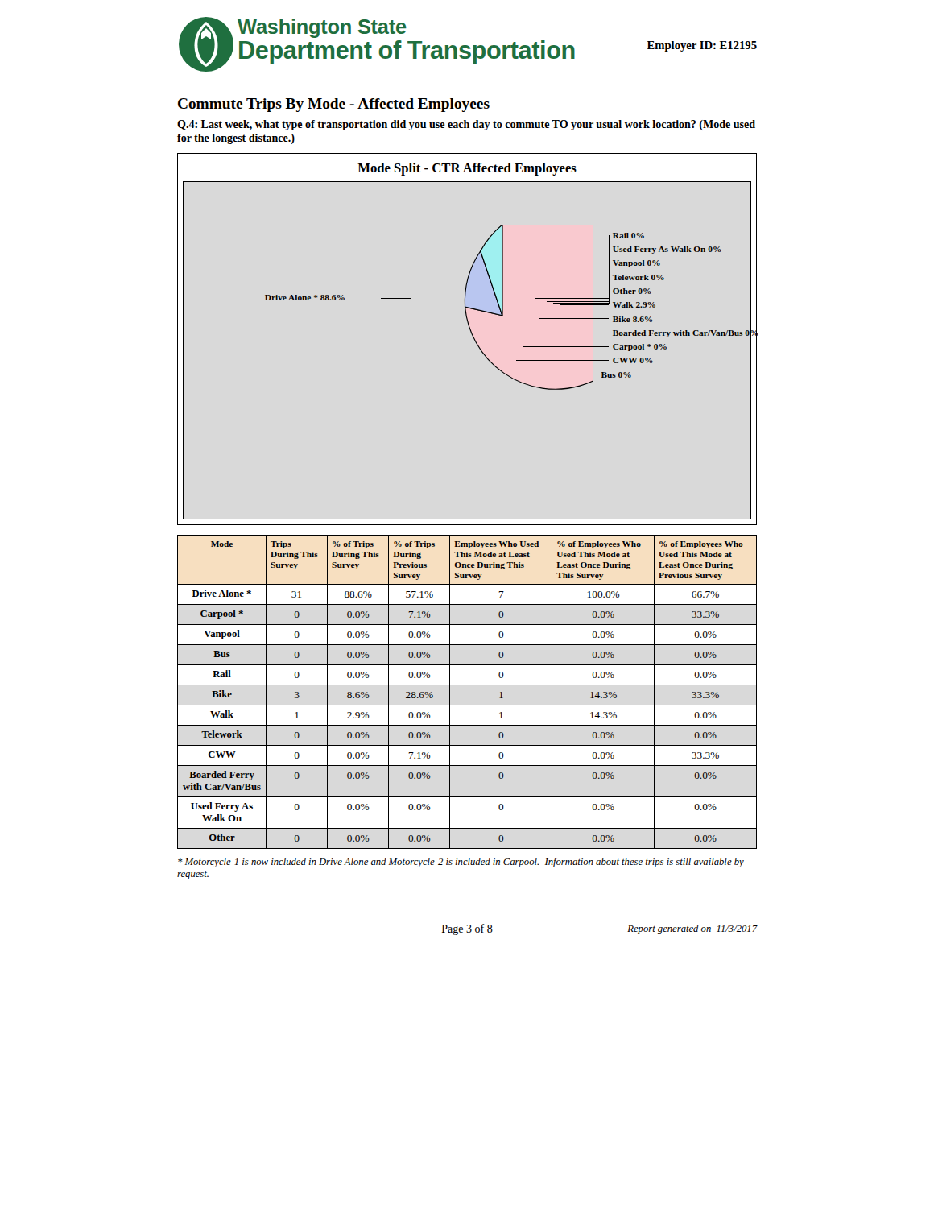Employer ID: E12195
Washington State
Department of Transportation
Commute Trips By Mode - Affected Employees
Q.4: Last week, what type of transportation did you use each day to commute TO your usual work location? (Mode used for the longest distance.)
Mode Split - CTR Affected Employees
Rail 0%
Used Ferry As Walk On 0%
Vanpool 0%
Telework 0%
Other 0%
Walk 2.9%
Bike 8.6%
Boarded Ferry with Car/Van/Bus 0%
Carpool * 0%
CWW 0%
Bus 0%
Drive Alone * 88.6%
| Mode | Trips During This Survey | % of Trips During This Survey | % of Trips During Previous Survey | Employees Who Used This Mode at Least Once During This Survey | % of Employees Who Used This Mode at Least Once During This Survey | % of Employees Who Used This Mode at Least Once During Previous Survey |
| --- | --- | --- | --- | --- | --- | --- |
| Drive Alone * | 31 | 88.6% | 57.1% | 7 | 100.0% | 66.7% |
| Carpool * | 0 | 0.0% | 7.1% | 0 | 0.0% | 33.3% |
| Vanpool | 0 | 0.0% | 0.0% | 0 | 0.0% | 0.0% |
| Bus | 0 | 0.0% | 0.0% | 0 | 0.0% | 0.0% |
| Rail | 0 | 0.0% | 0.0% | 0 | 0.0% | 0.0% |
| Bike | 3 | 8.6% | 28.6% | 1 | 14.3% | 33.3% |
| Walk | 1 | 2.9% | 0.0% | 1 | 14.3% | 0.0% |
| Telework | 0 | 0.0% | 0.0% | 0 | 0.0% | 0.0% |
| CWW | 0 | 0.0% | 7.1% | 0 | 0.0% | 33.3% |
| Boarded Ferry with Car/Van/Bus | 0 | 0.0% | 0.0% | 0 | 0.0% | 0.0% |
| Used Ferry As Walk On | 0 | 0.0% | 0.0% | 0 | 0.0% | 0.0% |
| Other | 0 | 0.0% | 0.0% | 0 | 0.0% | 0.0% |
* Motorcycle-1 is now included in Drive Alone and Motorcycle-2 is included in Carpool. Information about these trips is still available by request.
Page 3 of 8
Report generated on 11/3/2017